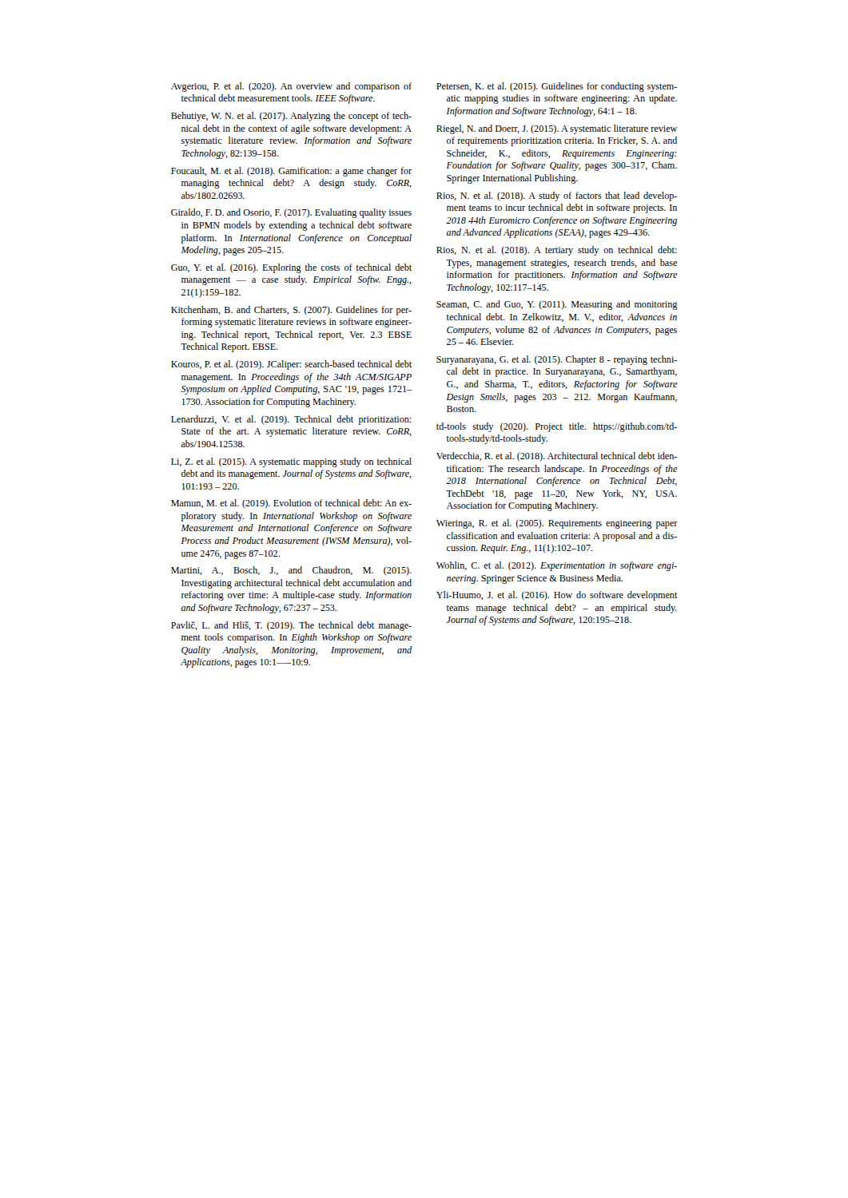Avgeriou, P. et al. (2020). An overview and comparison of technical debt measurement tools. IEEE Software.
Behutiye, W. N. et al. (2017). Analyzing the concept of technical debt in the context of agile software development: A systematic literature review. Information and Software Technology, 82:139–158.
Foucault, M. et al. (2018). Gamification: a game changer for managing technical debt? A design study. CoRR, abs/1802.02693.
Giraldo, F. D. and Osorio, F. (2017). Evaluating quality issues in BPMN models by extending a technical debt software platform. In International Conference on Conceptual Modeling, pages 205–215.
Guo, Y. et al. (2016). Exploring the costs of technical debt management — a case study. Empirical Softw. Engg., 21(1):159–182.
Kitchenham, B. and Charters, S. (2007). Guidelines for performing systematic literature reviews in software engineering. Technical report, Technical report, Ver. 2.3 EBSE Technical Report. EBSE.
Kouros, P. et al. (2019). JCaliper: search-based technical debt management. In Proceedings of the 34th ACM/SIGAPP Symposium on Applied Computing, SAC '19, pages 1721–1730. Association for Computing Machinery.
Lenarduzzi, V. et al. (2019). Technical debt prioritization: State of the art. A systematic literature review. CoRR, abs/1904.12538.
Li, Z. et al. (2015). A systematic mapping study on technical debt and its management. Journal of Systems and Software, 101:193 – 220.
Mamun, M. et al. (2019). Evolution of technical debt: An exploratory study. In International Workshop on Software Measurement and International Conference on Software Process and Product Measurement (IWSM Mensura), volume 2476, pages 87–102.
Martini, A., Bosch, J., and Chaudron, M. (2015). Investigating architectural technical debt accumulation and refactoring over time: A multiple-case study. Information and Software Technology, 67:237 – 253.
Pavlič, L. and Hliš, T. (2019). The technical debt management tools comparison. In Eighth Workshop on Software Quality Analysis, Monitoring, Improvement, and Applications, pages 10:1—–10:9.
Petersen, K. et al. (2015). Guidelines for conducting systematic mapping studies in software engineering: An update. Information and Software Technology, 64:1 – 18.
Riegel, N. and Doerr, J. (2015). A systematic literature review of requirements prioritization criteria. In Fricker, S. A. and Schneider, K., editors, Requirements Engineering: Foundation for Software Quality, pages 300–317, Cham. Springer International Publishing.
Rios, N. et al. (2018). A study of factors that lead development teams to incur technical debt in software projects. In 2018 44th Euromicro Conference on Software Engineering and Advanced Applications (SEAA), pages 429–436.
Rios, N. et al. (2018). A tertiary study on technical debt: Types, management strategies, research trends, and base information for practitioners. Information and Software Technology, 102:117–145.
Seaman, C. and Guo, Y. (2011). Measuring and monitoring technical debt. In Zelkowitz, M. V., editor, Advances in Computers, volume 82 of Advances in Computers, pages 25 – 46. Elsevier.
Suryanarayana, G. et al. (2015). Chapter 8 - repaying technical debt in practice. In Suryanarayana, G., Samarthyam, G., and Sharma, T., editors, Refactoring for Software Design Smells, pages 203 – 212. Morgan Kaufmann, Boston.
td-tools study (2020). Project title. https://github.com/td-tools-study/td-tools-study.
Verdecchia, R. et al. (2018). Architectural technical debt identification: The research landscape. In Proceedings of the 2018 International Conference on Technical Debt, TechDebt '18, page 11–20, New York, NY, USA. Association for Computing Machinery.
Wieringa, R. et al. (2005). Requirements engineering paper classification and evaluation criteria: A proposal and a discussion. Requir. Eng., 11(1):102–107.
Wohlin, C. et al. (2012). Experimentation in software engineering. Springer Science & Business Media.
Yli-Huumo, J. et al. (2016). How do software development teams manage technical debt? – an empirical study. Journal of Systems and Software, 120:195–218.